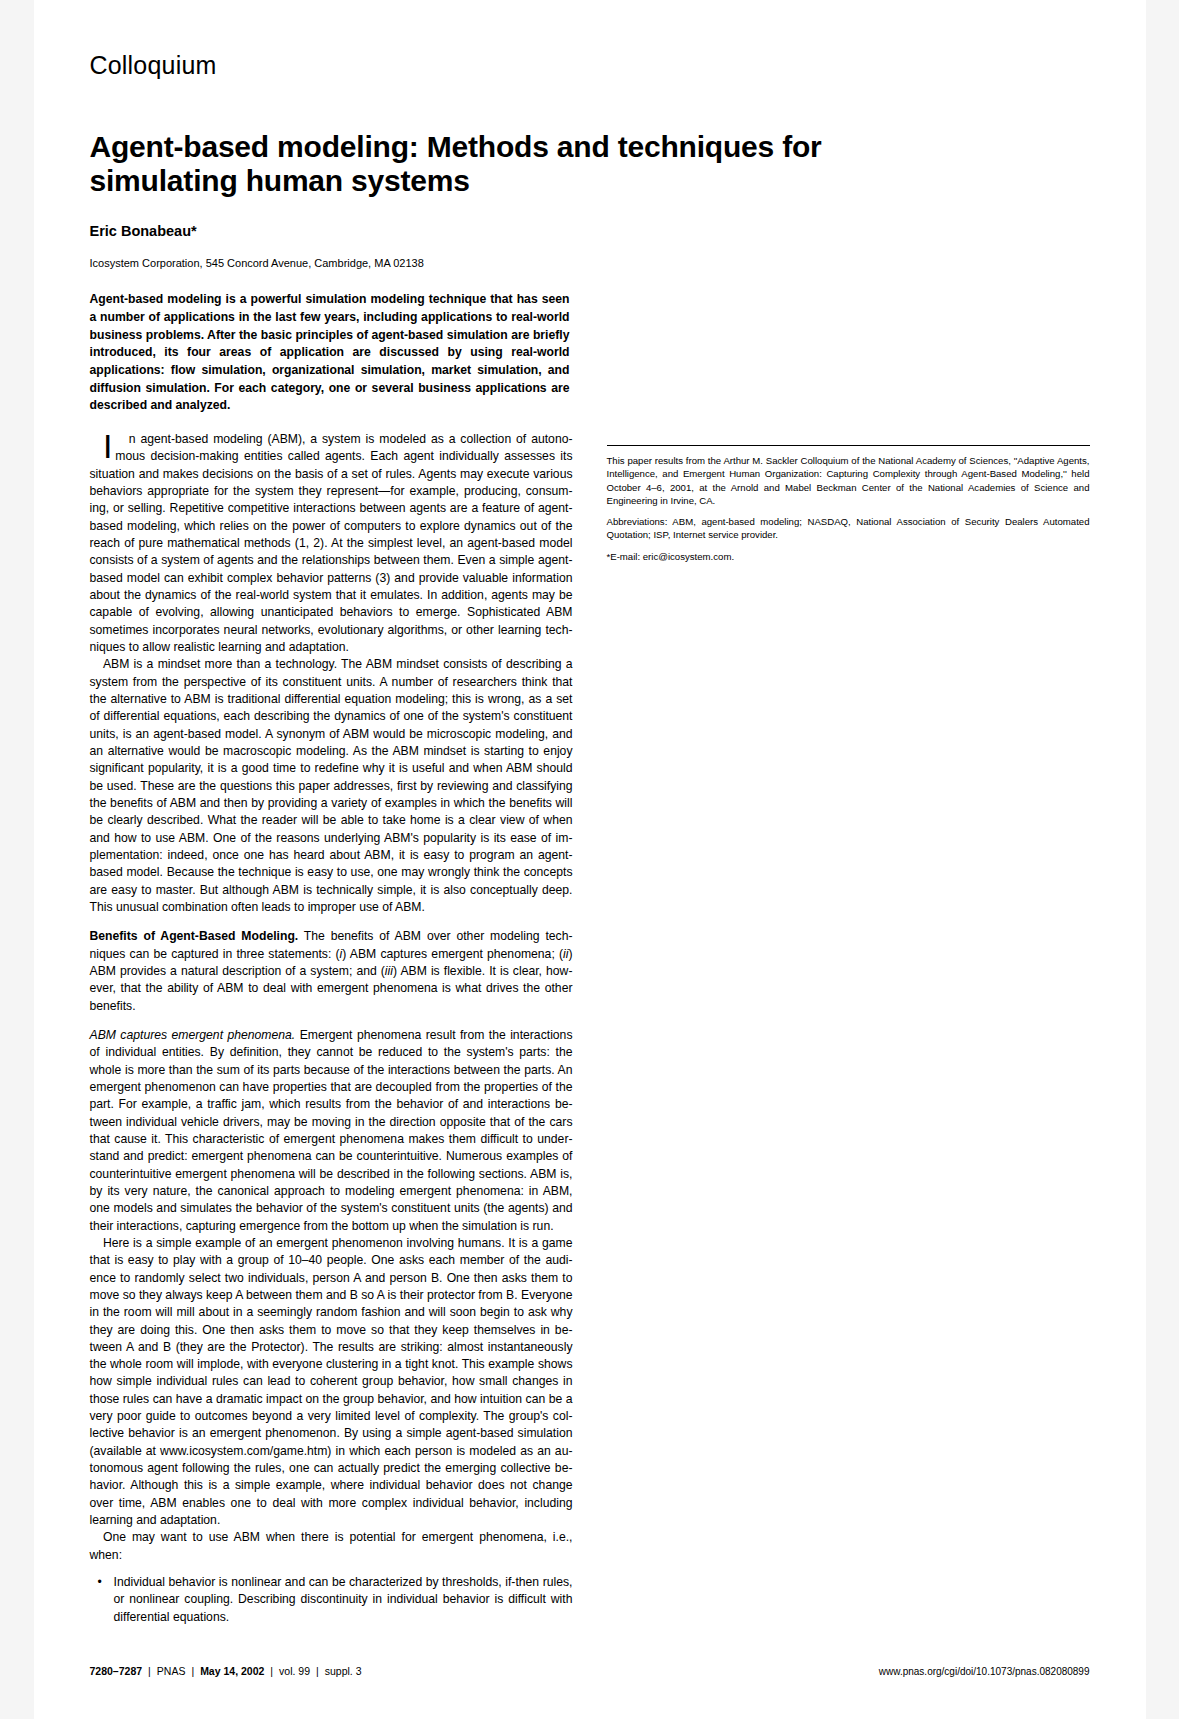Colloquium
Agent-based modeling: Methods and techniques for
simulating human systems
Eric Bonabeau*
Icosystem Corporation, 545 Concord Avenue, Cambridge, MA 02138
Agent-based modeling is a powerful simulation modeling technique that has seen a number of applications in the last few years, including applications to real-world business problems. After the basic principles of agent-based simulation are briefly introduced, its four areas of application are discussed by using real-world applications: flow simulation, organizational simulation, market simulation, and diffusion simulation. For each category, one or several business applications are described and analyzed.
In agent-based modeling (ABM), a system is modeled as a collection of autonomous decision-making entities called agents. Each agent individually assesses its situation and makes decisions on the basis of a set of rules. Agents may execute various behaviors appropriate for the system they represent—for example, producing, consuming, or selling. Repetitive competitive interactions between agents are a feature of agent-based modeling, which relies on the power of computers to explore dynamics out of the reach of pure mathematical methods (1, 2). At the simplest level, an agent-based model consists of a system of agents and the relationships between them. Even a simple agent-based model can exhibit complex behavior patterns (3) and provide valuable information about the dynamics of the real-world system that it emulates. In addition, agents may be capable of evolving, allowing unanticipated behaviors to emerge. Sophisticated ABM sometimes incorporates neural networks, evolutionary algorithms, or other learning techniques to allow realistic learning and adaptation.
ABM is a mindset more than a technology. The ABM mindset consists of describing a system from the perspective of its constituent units. A number of researchers think that the alternative to ABM is traditional differential equation modeling; this is wrong, as a set of differential equations, each describing the dynamics of one of the system's constituent units, is an agent-based model. A synonym of ABM would be microscopic modeling, and an alternative would be macroscopic modeling. As the ABM mindset is starting to enjoy significant popularity, it is a good time to redefine why it is useful and when ABM should be used. These are the questions this paper addresses, first by reviewing and classifying the benefits of ABM and then by providing a variety of examples in which the benefits will be clearly described. What the reader will be able to take home is a clear view of when and how to use ABM. One of the reasons underlying ABM's popularity is its ease of implementation: indeed, once one has heard about ABM, it is easy to program an agent-based model. Because the technique is easy to use, one may wrongly think the concepts are easy to master. But although ABM is technically simple, it is also conceptually deep. This unusual combination often leads to improper use of ABM.
Benefits of Agent-Based Modeling. The benefits of ABM over other modeling techniques can be captured in three statements: (i) ABM captures emergent phenomena; (ii) ABM provides a natural description of a system; and (iii) ABM is flexible. It is clear, however, that the ability of ABM to deal with emergent phenomena is what drives the other benefits.
ABM captures emergent phenomena. Emergent phenomena result from the interactions of individual entities. By definition, they cannot be reduced to the system's parts: the whole is more than the sum of its parts because of the interactions between the parts. An emergent phenomenon can have properties that are decoupled from the properties of the part. For example, a traffic jam, which results from the behavior of and interactions between individual vehicle drivers, may be moving in the direction opposite that of the cars that cause it. This characteristic of emergent phenomena makes them difficult to understand and predict: emergent phenomena can be counterintuitive. Numerous examples of counterintuitive emergent phenomena will be described in the following sections. ABM is, by its very nature, the canonical approach to modeling emergent phenomena: in ABM, one models and simulates the behavior of the system's constituent units (the agents) and their interactions, capturing emergence from the bottom up when the simulation is run.
Here is a simple example of an emergent phenomenon involving humans. It is a game that is easy to play with a group of 10–40 people. One asks each member of the audience to randomly select two individuals, person A and person B. One then asks them to move so they always keep A between them and B so A is their protector from B. Everyone in the room will mill about in a seemingly random fashion and will soon begin to ask why they are doing this. One then asks them to move so that they keep themselves in between A and B (they are the Protector). The results are striking: almost instantaneously the whole room will implode, with everyone clustering in a tight knot. This example shows how simple individual rules can lead to coherent group behavior, how small changes in those rules can have a dramatic impact on the group behavior, and how intuition can be a very poor guide to outcomes beyond a very limited level of complexity. The group's collective behavior is an emergent phenomenon. By using a simple agent-based simulation (available at www.icosystem.com/game.htm) in which each person is modeled as an autonomous agent following the rules, one can actually predict the emerging collective behavior. Although this is a simple example, where individual behavior does not change over time, ABM enables one to deal with more complex individual behavior, including learning and adaptation.
One may want to use ABM when there is potential for emergent phenomena, i.e., when:
Individual behavior is nonlinear and can be characterized by thresholds, if-then rules, or nonlinear coupling. Describing discontinuity in individual behavior is difficult with differential equations.
This paper results from the Arthur M. Sackler Colloquium of the National Academy of Sciences, ''Adaptive Agents, Intelligence, and Emergent Human Organization: Capturing Complexity through Agent-Based Modeling,'' held October 4–6, 2001, at the Arnold and Mabel Beckman Center of the National Academies of Science and Engineering in Irvine, CA.
Abbreviations: ABM, agent-based modeling; NASDAQ, National Association of Security Dealers Automated Quotation; ISP, Internet service provider.
*E-mail: eric@icosystem.com.
7280–7287|PNAS|May 14, 2002|vol. 99|suppl. 3
www.pnas.org/cgi/doi/10.1073/pnas.082080899